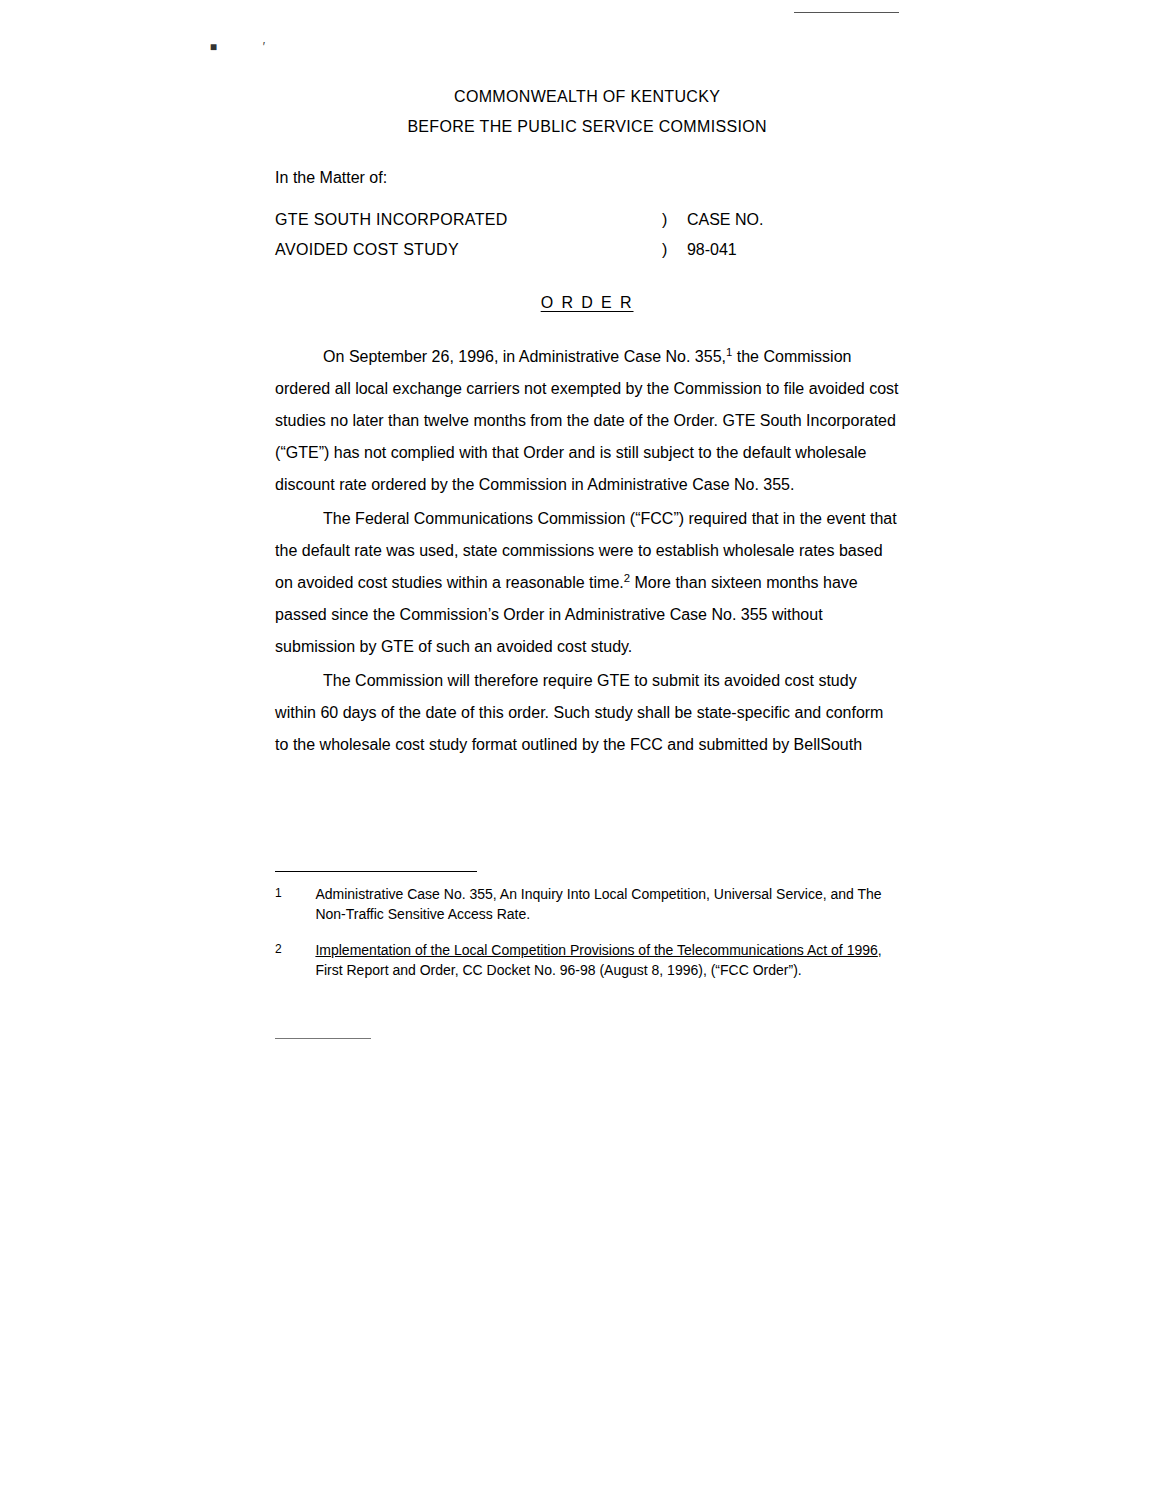■ ′
COMMONWEALTH OF KENTUCKY
BEFORE THE PUBLIC SERVICE COMMISSION
In the Matter of:
| GTE SOUTH INCORPORATED | ) | CASE NO. |
| AVOIDED COST STUDY | ) | 98-041 |
O R D E R
On September 26, 1996, in Administrative Case No. 355,1 the Commission ordered all local exchange carriers not exempted by the Commission to file avoided cost studies no later than twelve months from the date of the Order. GTE South Incorporated (“GTE”) has not complied with that Order and is still subject to the default wholesale discount rate ordered by the Commission in Administrative Case No. 355.
The Federal Communications Commission (“FCC”) required that in the event that the default rate was used, state commissions were to establish wholesale rates based on avoided cost studies within a reasonable time.2 More than sixteen months have passed since the Commission’s Order in Administrative Case No. 355 without submission by GTE of such an avoided cost study.
The Commission will therefore require GTE to submit its avoided cost study within 60 days of the date of this order. Such study shall be state-specific and conform to the wholesale cost study format outlined by the FCC and submitted by BellSouth
1
Administrative Case No. 355, An Inquiry Into Local Competition, Universal Service, and The Non-Traffic Sensitive Access Rate.
2
Implementation of the Local Competition Provisions of the Telecommunications Act of 1996, First Report and Order, CC Docket No. 96-98 (August 8, 1996), (“FCC Order”).